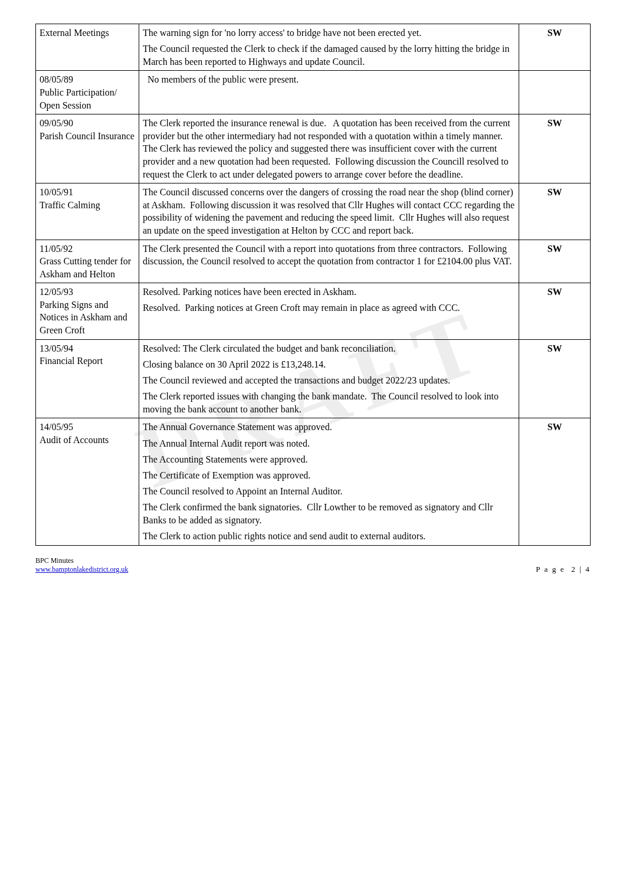DRAFT
| External Meetings | The warning sign for 'no lorry access' to bridge have not been erected yet. The Council requested the Clerk to check if the damaged caused by the lorry hitting the bridge in March has been reported to Highways and update Council. | SW |
| 08/05/89 Public Participation/ Open Session | No members of the public were present. | |
| 09/05/90 Parish Council Insurance | The Clerk reported the insurance renewal is due. A quotation has been received from the current provider but the other intermediary had not responded with a quotation within a timely manner. The Clerk has reviewed the policy and suggested there was insufficient cover with the current provider and a new quotation had been requested. Following discussion the Councill resolved to request the Clerk to act under delegated powers to arrange cover before the deadline. | SW |
| 10/05/91 Traffic Calming | The Council discussed concerns over the dangers of crossing the road near the shop (blind corner) at Askham. Following discussion it was resolved that Cllr Hughes will contact CCC regarding the possibility of widening the pavement and reducing the speed limit. Cllr Hughes will also request an update on the speed investigation at Helton by CCC and report back. | SW |
| 11/05/92 Grass Cutting tender for Askham and Helton | The Clerk presented the Council with a report into quotations from three contractors. Following discussion, the Council resolved to accept the quotation from contractor 1 for £2104.00 plus VAT. | SW |
| 12/05/93 Parking Signs and Notices in Askham and Green Croft | Resolved. Parking notices have been erected in Askham. Resolved. Parking notices at Green Croft may remain in place as agreed with CCC. | SW |
| 13/05/94 Financial Report | Resolved: The Clerk circulated the budget and bank reconciliation. Closing balance on 30 April 2022 is £13,248.14. The Council reviewed and accepted the transactions and budget 2022/23 updates. The Clerk reported issues with changing the bank mandate. The Council resolved to look into moving the bank account to another bank. | SW |
| 14/05/95 Audit of Accounts | The Annual Governance Statement was approved. The Annual Internal Audit report was noted. The Accounting Statements were approved. The Certificate of Exemption was approved. The Council resolved to Appoint an Internal Auditor. The Clerk confirmed the bank signatories. Cllr Lowther to be removed as signatory and Cllr Banks to be added as signatory. The Clerk to action public rights notice and send audit to external auditors. | SW |
BPC Minutes
www.bamptonlakedistrict.org.uk
P a g e 2 | 4